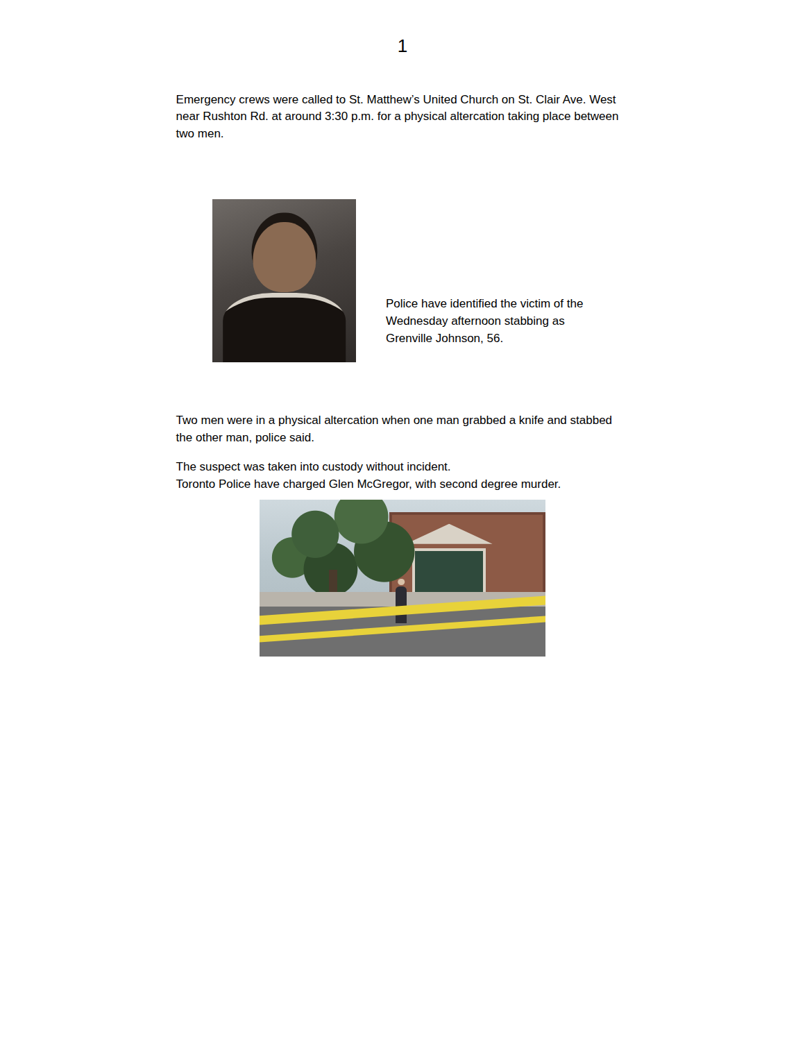1
Emergency crews were called to St. Matthew’s United Church on St. Clair Ave. West near Rushton Rd. at around 3:30 p.m. for a physical altercation taking place between two men.
Police have identified the victim of the Wednesday afternoon stabbing as Grenville Johnson, 56.
Two men were in a physical altercation when one man grabbed a knife and stabbed the other man, police said.
The suspect was taken into custody without incident.
Toronto Police have charged Glen McGregor, with second degree murder.